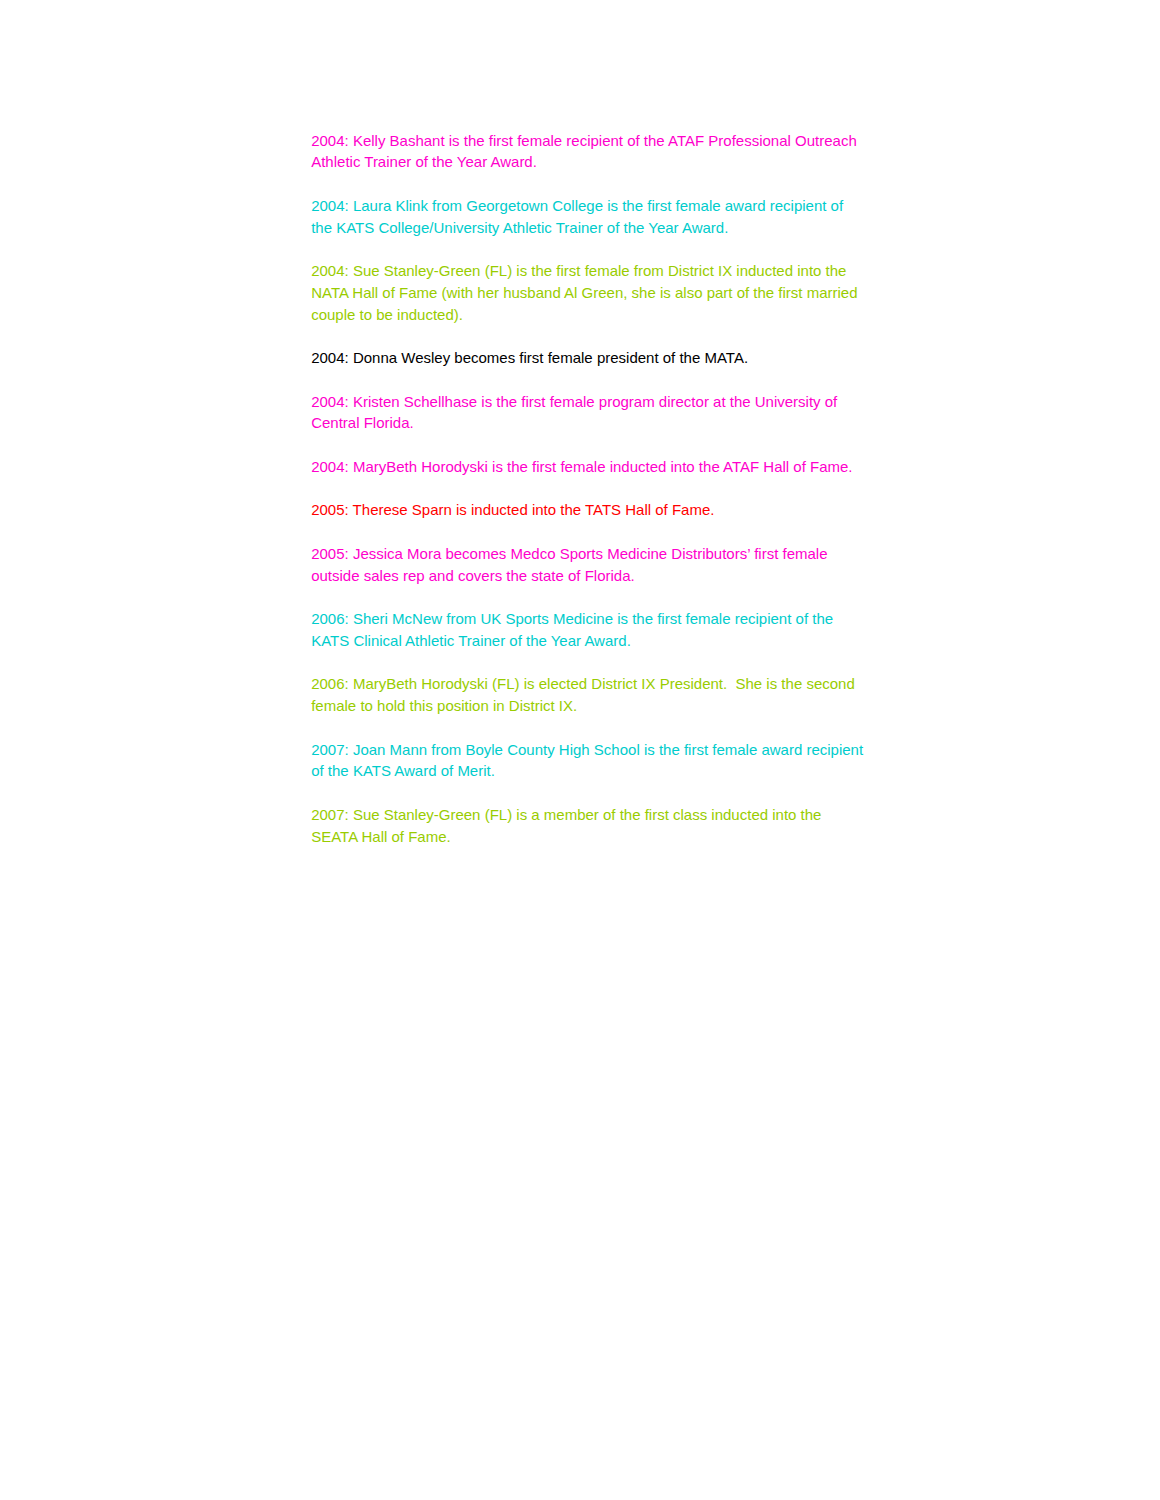2004: Kelly Bashant is the first female recipient of the ATAF Professional Outreach Athletic Trainer of the Year Award.
2004: Laura Klink from Georgetown College is the first female award recipient of the KATS College/University Athletic Trainer of the Year Award.
2004: Sue Stanley-Green (FL) is the first female from District IX inducted into the NATA Hall of Fame (with her husband Al Green, she is also part of the first married couple to be inducted).
2004: Donna Wesley becomes first female president of the MATA.
2004: Kristen Schellhase is the first female program director at the University of Central Florida.
2004: MaryBeth Horodyski is the first female inducted into the ATAF Hall of Fame.
2005: Therese Sparn is inducted into the TATS Hall of Fame.
2005: Jessica Mora becomes Medco Sports Medicine Distributors’ first female outside sales rep and covers the state of Florida.
2006: Sheri McNew from UK Sports Medicine is the first female recipient of the KATS Clinical Athletic Trainer of the Year Award.
2006: MaryBeth Horodyski (FL) is elected District IX President. She is the second female to hold this position in District IX.
2007: Joan Mann from Boyle County High School is the first female award recipient of the KATS Award of Merit.
2007: Sue Stanley-Green (FL) is a member of the first class inducted into the SEATA Hall of Fame.